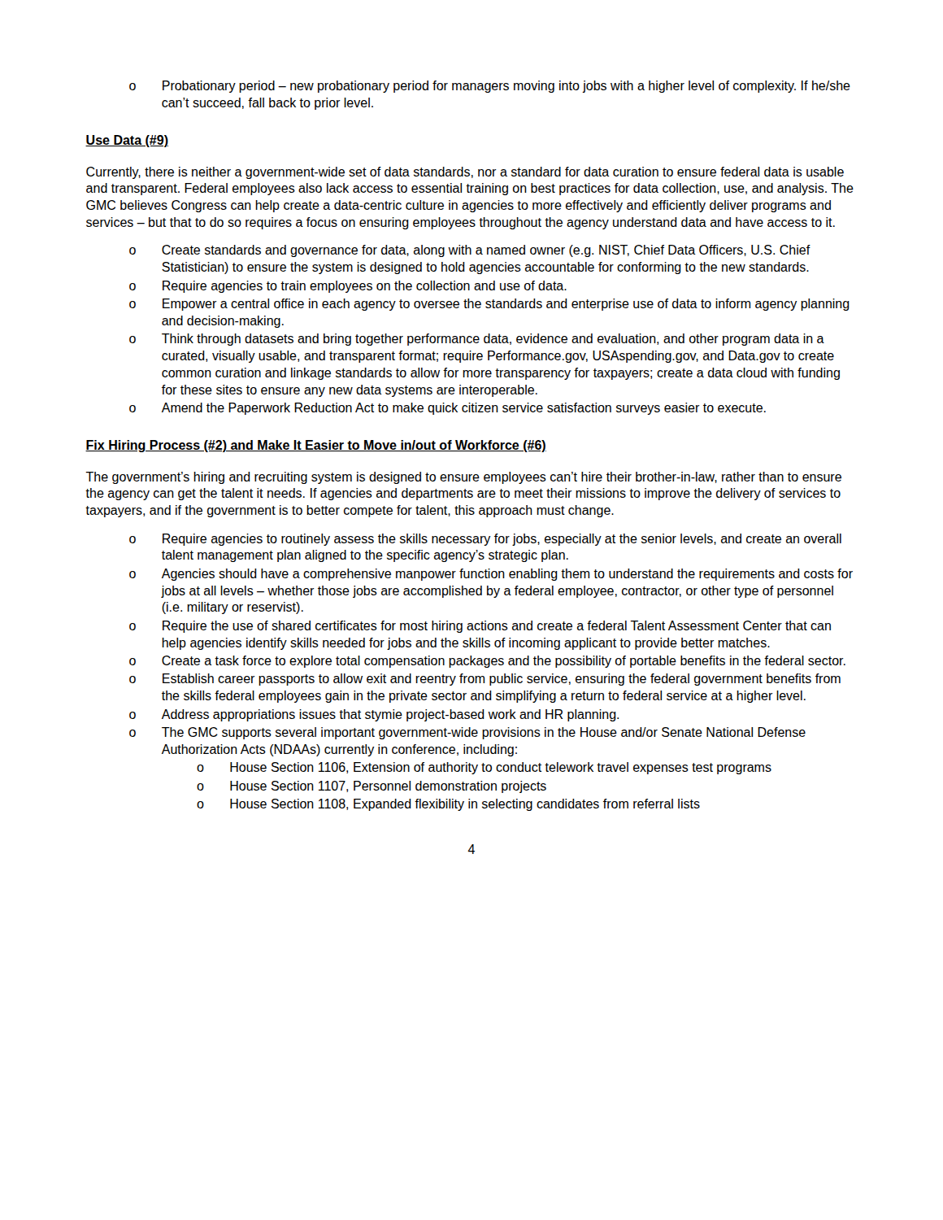Probationary period – new probationary period for managers moving into jobs with a higher level of complexity. If he/she can’t succeed, fall back to prior level.
Use Data (#9)
Currently, there is neither a government-wide set of data standards, nor a standard for data curation to ensure federal data is usable and transparent. Federal employees also lack access to essential training on best practices for data collection, use, and analysis. The GMC believes Congress can help create a data-centric culture in agencies to more effectively and efficiently deliver programs and services – but that to do so requires a focus on ensuring employees throughout the agency understand data and have access to it.
Create standards and governance for data, along with a named owner (e.g. NIST, Chief Data Officers, U.S. Chief Statistician) to ensure the system is designed to hold agencies accountable for conforming to the new standards.
Require agencies to train employees on the collection and use of data.
Empower a central office in each agency to oversee the standards and enterprise use of data to inform agency planning and decision-making.
Think through datasets and bring together performance data, evidence and evaluation, and other program data in a curated, visually usable, and transparent format; require Performance.gov, USAspending.gov, and Data.gov to create common curation and linkage standards to allow for more transparency for taxpayers; create a data cloud with funding for these sites to ensure any new data systems are interoperable.
Amend the Paperwork Reduction Act to make quick citizen service satisfaction surveys easier to execute.
Fix Hiring Process (#2) and Make It Easier to Move in/out of Workforce (#6)
The government’s hiring and recruiting system is designed to ensure employees can’t hire their brother-in-law, rather than to ensure the agency can get the talent it needs. If agencies and departments are to meet their missions to improve the delivery of services to taxpayers, and if the government is to better compete for talent, this approach must change.
Require agencies to routinely assess the skills necessary for jobs, especially at the senior levels, and create an overall talent management plan aligned to the specific agency’s strategic plan.
Agencies should have a comprehensive manpower function enabling them to understand the requirements and costs for jobs at all levels – whether those jobs are accomplished by a federal employee, contractor, or other type of personnel (i.e. military or reservist).
Require the use of shared certificates for most hiring actions and create a federal Talent Assessment Center that can help agencies identify skills needed for jobs and the skills of incoming applicant to provide better matches.
Create a task force to explore total compensation packages and the possibility of portable benefits in the federal sector.
Establish career passports to allow exit and reentry from public service, ensuring the federal government benefits from the skills federal employees gain in the private sector and simplifying a return to federal service at a higher level.
Address appropriations issues that stymie project-based work and HR planning.
The GMC supports several important government-wide provisions in the House and/or Senate National Defense Authorization Acts (NDAAs) currently in conference, including:
House Section 1106, Extension of authority to conduct telework travel expenses test programs
House Section 1107, Personnel demonstration projects
House Section 1108, Expanded flexibility in selecting candidates from referral lists
4